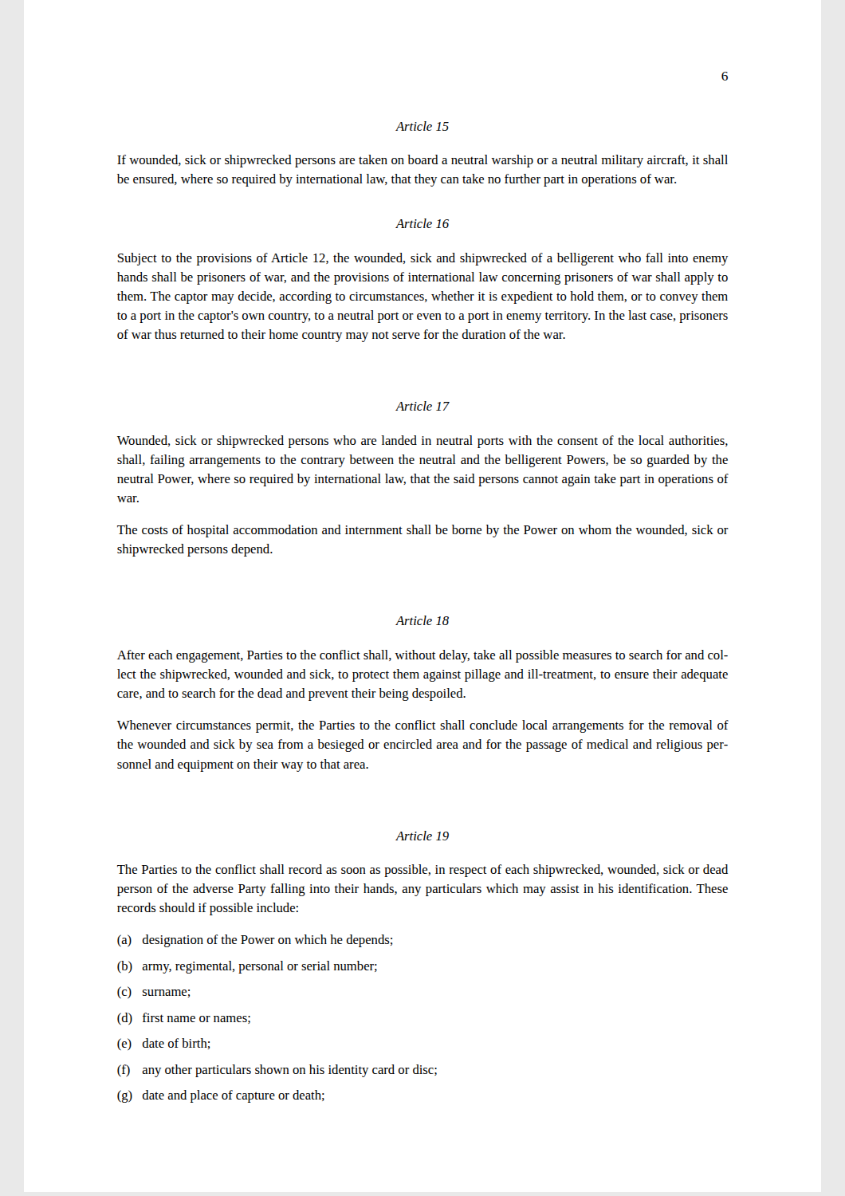6
Article 15
If wounded, sick or shipwrecked persons are taken on board a neutral warship or a neutral military aircraft, it shall be ensured, where so required by international law, that they can take no further part in operations of war.
Article 16
Subject to the provisions of Article 12, the wounded, sick and shipwrecked of a belligerent who fall into enemy hands shall be prisoners of war, and the provisions of international law concerning prisoners of war shall apply to them. The captor may decide, according to circumstances, whether it is expedient to hold them, or to convey them to a port in the captor's own country, to a neutral port or even to a port in enemy territory. In the last case, prisoners of war thus returned to their home country may not serve for the duration of the war.
Article 17
Wounded, sick or shipwrecked persons who are landed in neutral ports with the consent of the local authorities, shall, failing arrangements to the contrary between the neutral and the belligerent Powers, be so guarded by the neutral Power, where so required by international law, that the said persons cannot again take part in operations of war.
The costs of hospital accommodation and internment shall be borne by the Power on whom the wounded, sick or shipwrecked persons depend.
Article 18
After each engagement, Parties to the conflict shall, without delay, take all possible measures to search for and collect the shipwrecked, wounded and sick, to protect them against pillage and ill-treatment, to ensure their adequate care, and to search for the dead and prevent their being despoiled.
Whenever circumstances permit, the Parties to the conflict shall conclude local arrangements for the removal of the wounded and sick by sea from a besieged or encircled area and for the passage of medical and religious personnel and equipment on their way to that area.
Article 19
The Parties to the conflict shall record as soon as possible, in respect of each shipwrecked, wounded, sick or dead person of the adverse Party falling into their hands, any particulars which may assist in his identification. These records should if possible include:
(a) designation of the Power on which he depends;
(b) army, regimental, personal or serial number;
(c) surname;
(d) first name or names;
(e) date of birth;
(f) any other particulars shown on his identity card or disc;
(g) date and place of capture or death;